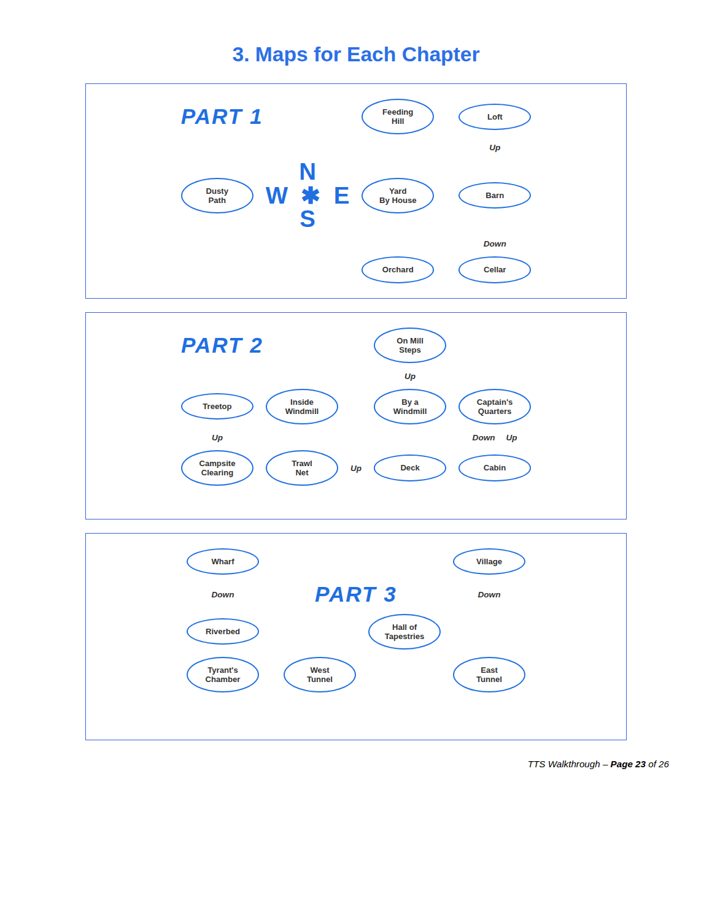3. Maps for Each Chapter
| PART 1 | Feeding Hill | | Loft |
| | | | | Up |
| Dusty Path | N W ✱ E S | Yard By House | | Barn |
| | | | | Down |
| | | Orchard | | Cellar |
| PART 2 | | On Mill Steps | |
| | | | Up | |
| Treetop | Inside Windmill | | By a Windmill | Captain's Quarters |
| Up | | | | Down Up |
| Campsite Clearing | Trawl Net | Up | Deck | Cabin |
| Wharf | | | | Village |
| Down | PART 3 | Down |
| Riverbed | | | Hall of Tapestries | |
| Tyrant's Chamber | | West Tunnel | | East Tunnel |
TTS Walkthrough – Page 23 of 26